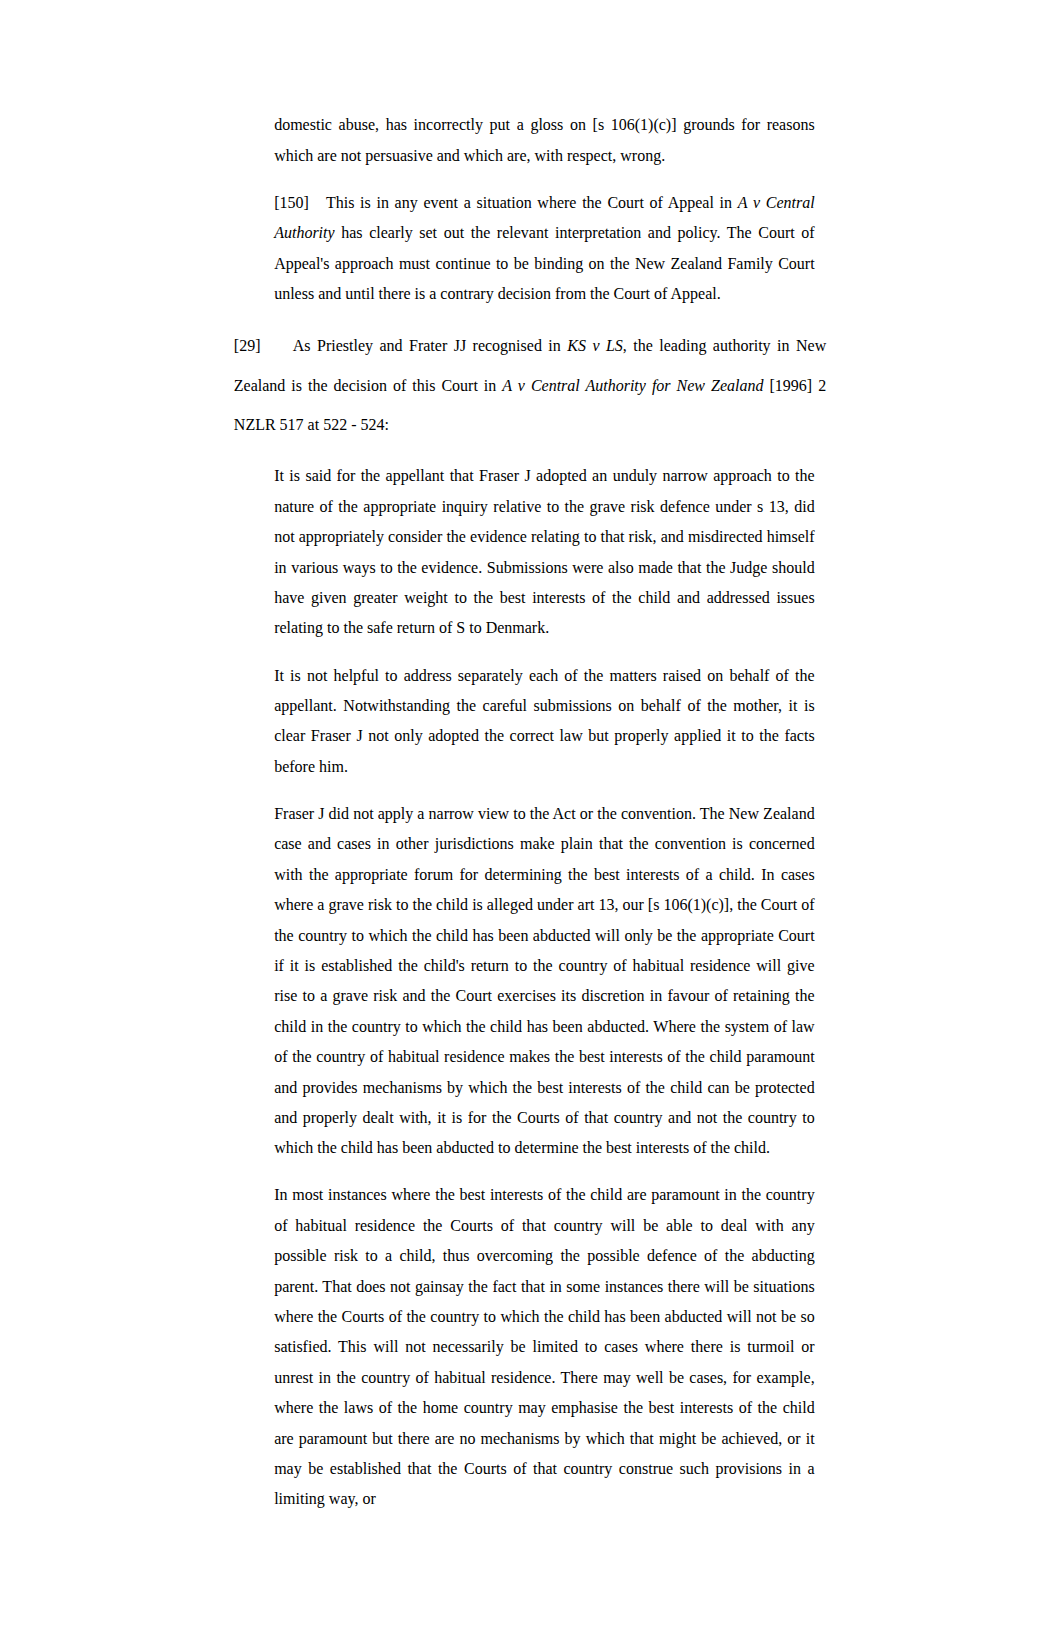domestic abuse, has incorrectly put a gloss on [s 106(1)(c)] grounds for reasons which are not persuasive and which are, with respect, wrong.
[150] This is in any event a situation where the Court of Appeal in A v Central Authority has clearly set out the relevant interpretation and policy. The Court of Appeal's approach must continue to be binding on the New Zealand Family Court unless and until there is a contrary decision from the Court of Appeal.
[29] As Priestley and Frater JJ recognised in KS v LS, the leading authority in New Zealand is the decision of this Court in A v Central Authority for New Zealand [1996] 2 NZLR 517 at 522 - 524:
It is said for the appellant that Fraser J adopted an unduly narrow approach to the nature of the appropriate inquiry relative to the grave risk defence under s 13, did not appropriately consider the evidence relating to that risk, and misdirected himself in various ways to the evidence. Submissions were also made that the Judge should have given greater weight to the best interests of the child and addressed issues relating to the safe return of S to Denmark.
It is not helpful to address separately each of the matters raised on behalf of the appellant. Notwithstanding the careful submissions on behalf of the mother, it is clear Fraser J not only adopted the correct law but properly applied it to the facts before him.
Fraser J did not apply a narrow view to the Act or the convention. The New Zealand case and cases in other jurisdictions make plain that the convention is concerned with the appropriate forum for determining the best interests of a child. In cases where a grave risk to the child is alleged under art 13, our [s 106(1)(c)], the Court of the country to which the child has been abducted will only be the appropriate Court if it is established the child's return to the country of habitual residence will give rise to a grave risk and the Court exercises its discretion in favour of retaining the child in the country to which the child has been abducted. Where the system of law of the country of habitual residence makes the best interests of the child paramount and provides mechanisms by which the best interests of the child can be protected and properly dealt with, it is for the Courts of that country and not the country to which the child has been abducted to determine the best interests of the child.
In most instances where the best interests of the child are paramount in the country of habitual residence the Courts of that country will be able to deal with any possible risk to a child, thus overcoming the possible defence of the abducting parent. That does not gainsay the fact that in some instances there will be situations where the Courts of the country to which the child has been abducted will not be so satisfied. This will not necessarily be limited to cases where there is turmoil or unrest in the country of habitual residence. There may well be cases, for example, where the laws of the home country may emphasise the best interests of the child are paramount but there are no mechanisms by which that might be achieved, or it may be established that the Courts of that country construe such provisions in a limiting way, or